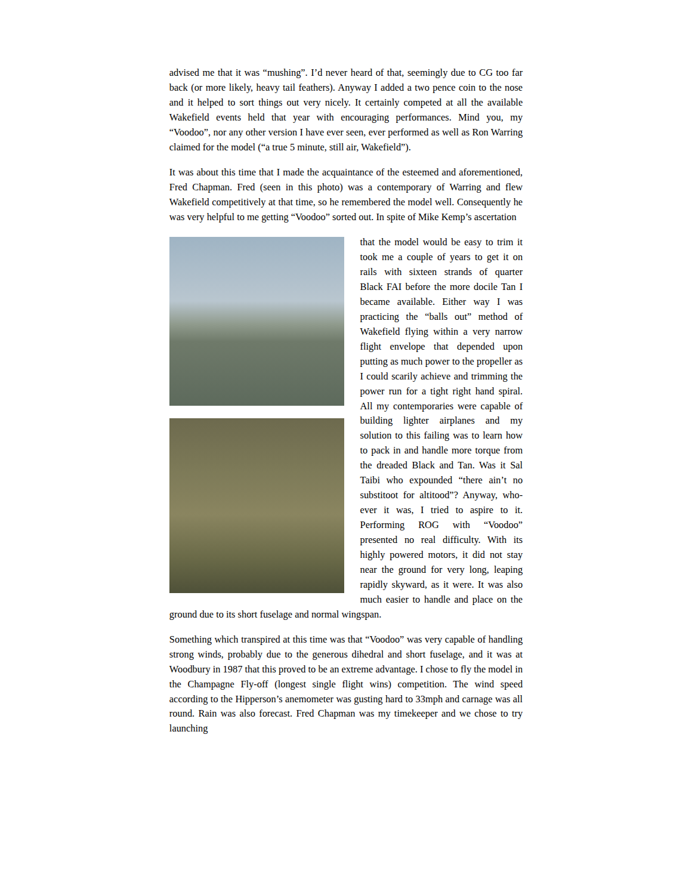advised me that it was “mushing”. I’d never heard of that, seemingly due to CG too far back (or more likely, heavy tail feathers). Anyway I added a two pence coin to the nose and it helped to sort things out very nicely. It certainly competed at all the available Wakefield events held that year with encouraging performances. Mind you, my “Voodoo”, nor any other version I have ever seen, ever performed as well as Ron Warring claimed for the model (“a true 5 minute, still air, Wakefield”).
It was about this time that I made the acquaintance of the esteemed and aforementioned, Fred Chapman. Fred (seen in this photo) was a contemporary of Warring and flew Wakefield competitively at that time, so he remembered the model well. Consequently he was very helpful to me getting “Voodoo” sorted out. In spite of Mike Kemp’s ascertation
that the model would be easy to trim it took me a couple of years to get it on rails with sixteen strands of quarter Black FAI before the more docile Tan I became available. Either way I was practicing the “balls out” method of Wakefield flying within a very narrow flight envelope that depended upon putting as much power to the propeller as I could scarily achieve and trimming the power run for a tight right hand spiral. All my contemporaries were capable of building lighter airplanes and my solution to this failing was to learn how to pack in and handle more torque from the dreaded Black and Tan. Was it Sal Taibi who expounded “there ain’t no substitoot for altitood”? Anyway, who-ever it was, I tried to aspire to it. Performing ROG with “Voodoo” presented no real difficulty. With its highly powered motors, it did not stay near the ground for very long, leaping rapidly skyward, as it were. It was also much easier to handle and place on the ground due to its short fuselage and normal wingspan.
Something which transpired at this time was that “Voodoo” was very capable of handling strong winds, probably due to the generous dihedral and short fuselage, and it was at Woodbury in 1987 that this proved to be an extreme advantage. I chose to fly the model in the Champagne Fly-off (longest single flight wins) competition. The wind speed according to the Hipperson’s anemometer was gusting hard to 33mph and carnage was all round. Rain was also forecast. Fred Chapman was my timekeeper and we chose to try launching